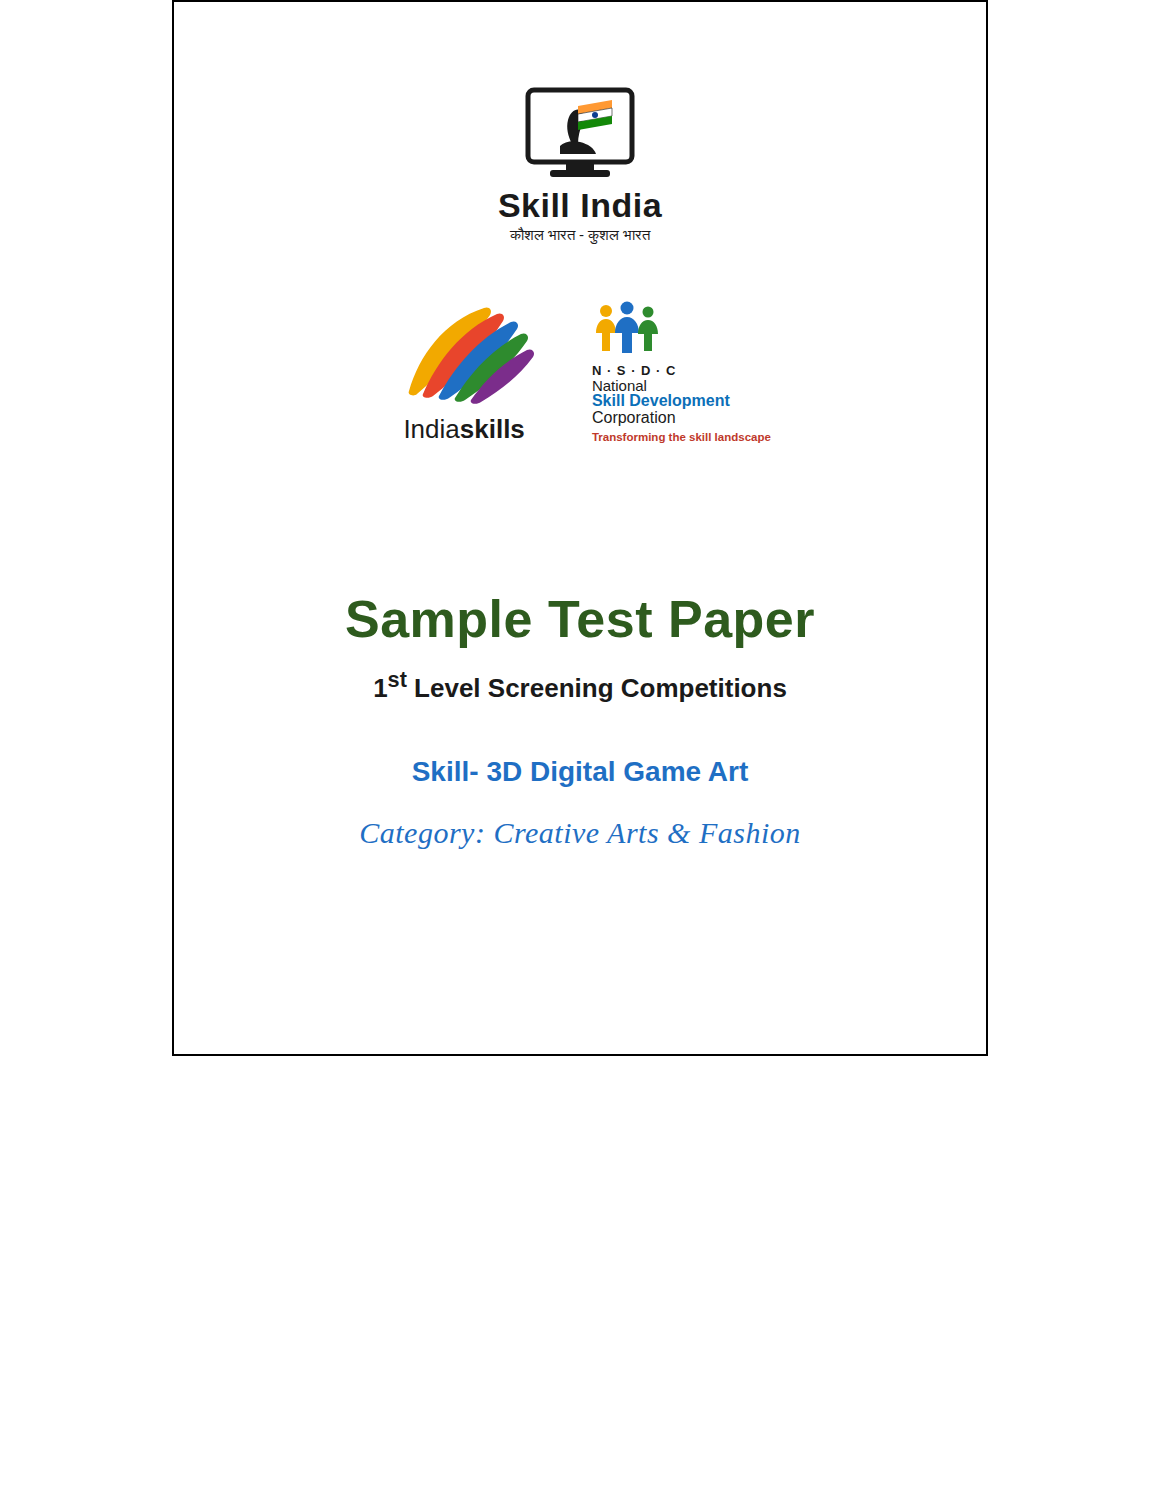Skill India
कौशल भारत - कुशल भारत
Indiaskills
N · S · D · C
National
Skill Development
Corporation
Transforming the skill landscape
Sample Test Paper
1st Level Screening Competitions
Skill- 3D Digital Game Art
Category: Creative Arts & Fashion